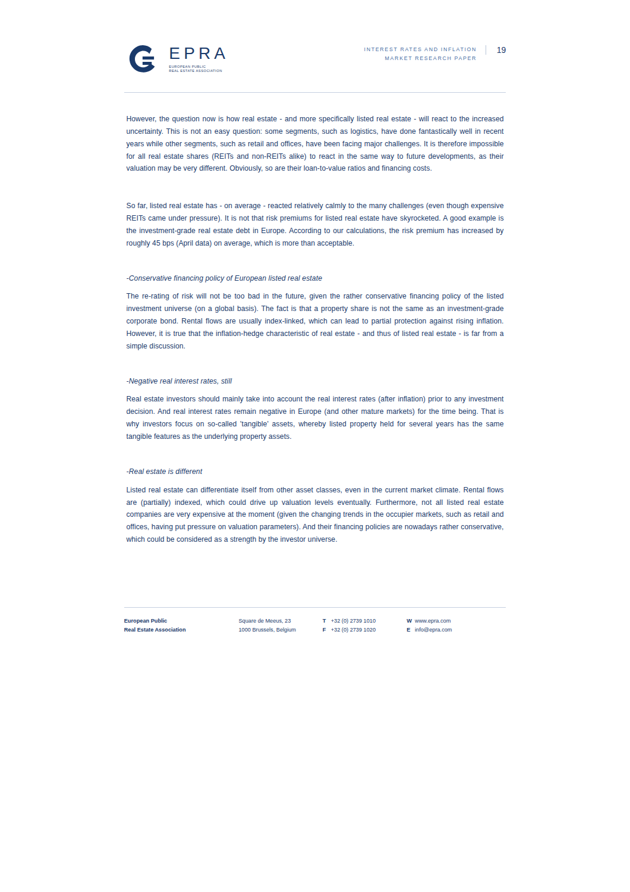EPRA
EUROPEAN PUBLIC
REAL ESTATE ASSOCIATION
INTEREST RATES AND INFLATION
MARKET RESEARCH PAPER
19
However, the question now is how real estate - and more specifically listed real estate - will react to the increased uncertainty. This is not an easy question: some segments, such as logistics, have done fantastically well in recent years while other segments, such as retail and offices, have been facing major challenges. It is therefore impossible for all real estate shares (REITs and non-REITs alike) to react in the same way to future developments, as their valuation may be very different. Obviously, so are their loan-to-value ratios and financing costs.
So far, listed real estate has - on average - reacted relatively calmly to the many challenges (even though expensive REITs came under pressure). It is not that risk premiums for listed real estate have skyrocketed. A good example is the investment-grade real estate debt in Europe. According to our calculations, the risk premium has increased by roughly 45 bps (April data) on average, which is more than acceptable.
-Conservative financing policy of European listed real estate
The re-rating of risk will not be too bad in the future, given the rather conservative financing policy of the listed investment universe (on a global basis). The fact is that a property share is not the same as an investment-grade corporate bond. Rental flows are usually index-linked, which can lead to partial protection against rising inflation. However, it is true that the inflation-hedge characteristic of real estate - and thus of listed real estate - is far from a simple discussion.
-Negative real interest rates, still
Real estate investors should mainly take into account the real interest rates (after inflation) prior to any investment decision. And real interest rates remain negative in Europe (and other mature markets) for the time being. That is why investors focus on so-called 'tangible' assets, whereby listed property held for several years has the same tangible features as the underlying property assets.
-Real estate is different
Listed real estate can differentiate itself from other asset classes, even in the current market climate. Rental flows are (partially) indexed, which could drive up valuation levels eventually. Furthermore, not all listed real estate companies are very expensive at the moment (given the changing trends in the occupier markets, such as retail and offices, having put pressure on valuation parameters). And their financing policies are nowadays rather conservative, which could be considered as a strength by the investor universe.
European Public
Real Estate Association
Square de Meeus, 23
1000 Brussels, Belgium
T +32 (0) 2739 1010
F +32 (0) 2739 1020
W www.epra.com
E info@epra.com